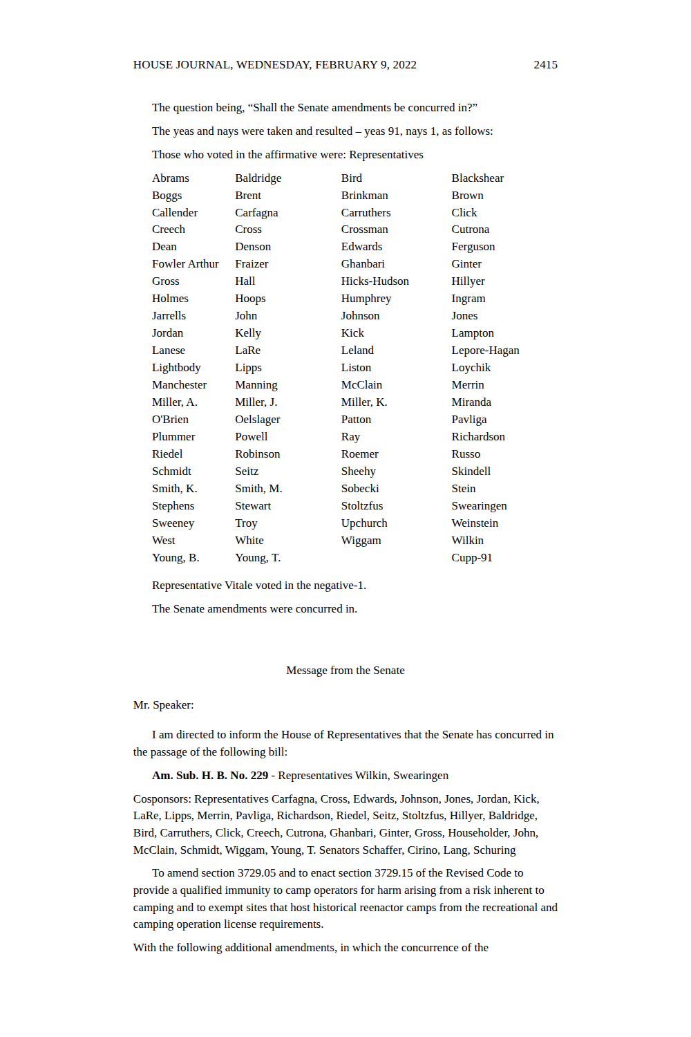HOUSE JOURNAL, WEDNESDAY, FEBRUARY 9, 2022 2415
The question being, “Shall the Senate amendments be concurred in?”
The yeas and nays were taken and resulted – yeas 91, nays 1, as follows:
Those who voted in the affirmative were: Representatives
| Abrams | Baldridge | Bird | Blackshear |
| Boggs | Brent | Brinkman | Brown |
| Callender | Carfagna | Carruthers | Click |
| Creech | Cross | Crossman | Cutrona |
| Dean | Denson | Edwards | Ferguson |
| Fowler Arthur | Fraizer | Ghanbari | Ginter |
| Gross | Hall | Hicks-Hudson | Hillyer |
| Holmes | Hoops | Humphrey | Ingram |
| Jarrells | John | Johnson | Jones |
| Jordan | Kelly | Kick | Lampton |
| Lanese | LaRe | Leland | Lepore-Hagan |
| Lightbody | Lipps | Liston | Loychik |
| Manchester | Manning | McClain | Merrin |
| Miller, A. | Miller, J. | Miller, K. | Miranda |
| O'Brien | Oelslager | Patton | Pavliga |
| Plummer | Powell | Ray | Richardson |
| Riedel | Robinson | Roemer | Russo |
| Schmidt | Seitz | Sheehy | Skindell |
| Smith, K. | Smith, M. | Sobecki | Stein |
| Stephens | Stewart | Stoltzfus | Swearingen |
| Sweeney | Troy | Upchurch | Weinstein |
| West | White | Wiggam | Wilkin |
| Young, B. | Young, T. | | Cupp-91 |
Representative Vitale voted in the negative-1.
The Senate amendments were concurred in.
Message from the Senate
Mr. Speaker:
I am directed to inform the House of Representatives that the Senate has concurred in the passage of the following bill:
Am. Sub. H. B. No. 229 - Representatives Wilkin, Swearingen
Cosponsors: Representatives Carfagna, Cross, Edwards, Johnson, Jones, Jordan, Kick, LaRe, Lipps, Merrin, Pavliga, Richardson, Riedel, Seitz, Stoltzfus, Hillyer, Baldridge, Bird, Carruthers, Click, Creech, Cutrona, Ghanbari, Ginter, Gross, Householder, John, McClain, Schmidt, Wiggam, Young, T. Senators Schaffer, Cirino, Lang, Schuring
To amend section 3729.05 and to enact section 3729.15 of the Revised Code to provide a qualified immunity to camp operators for harm arising from a risk inherent to camping and to exempt sites that host historical reenactor camps from the recreational and camping operation license requirements.
With the following additional amendments, in which the concurrence of the